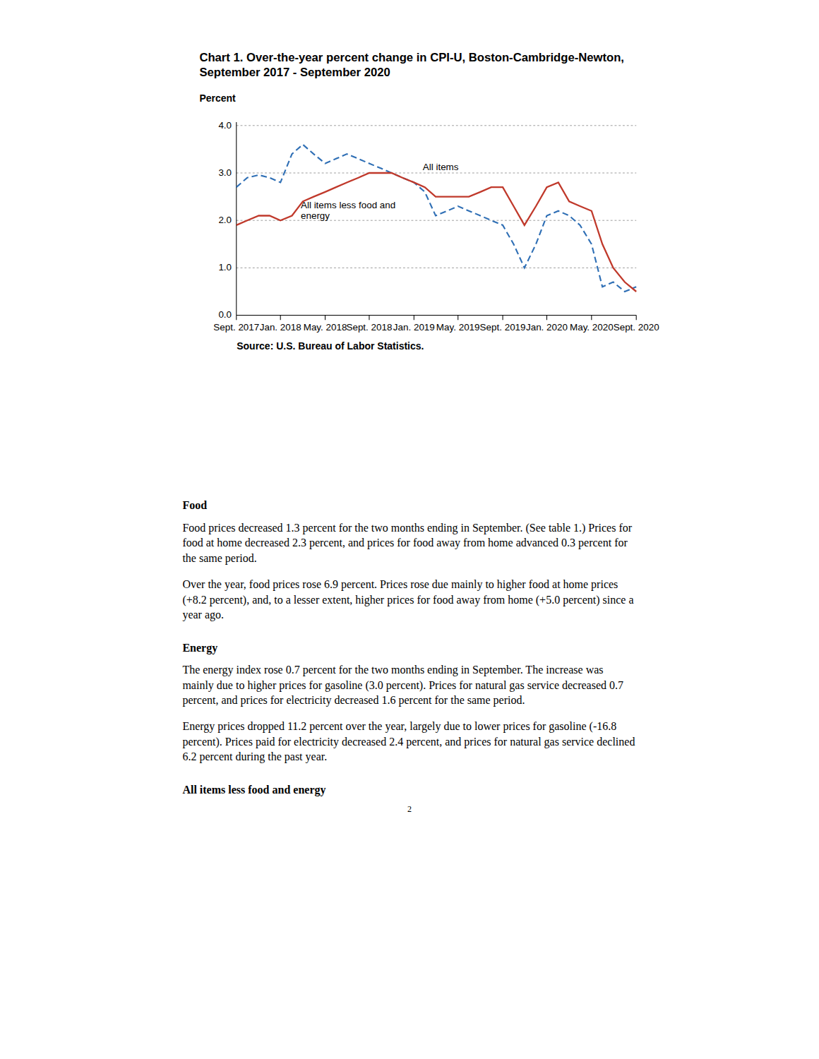Chart 1. Over-the-year percent change in CPI-U, Boston-Cambridge-Newton,
September 2017 - September 2020
Percent
4.0 3.0 2.0 1.0 0.0 Sept. 2017 Jan. 2018 May. 2018 Sept. 2018 Jan. 2019 May. 2019 Sept. 2019 Jan. 2020 May. 2020 Sept. 2020 All items All items less food and energy
Source: U.S. Bureau of Labor Statistics.
Food
Food prices decreased 1.3 percent for the two months ending in September. (See table 1.) Prices for food at home decreased 2.3 percent, and prices for food away from home advanced 0.3 percent for the same period.
Over the year, food prices rose 6.9 percent. Prices rose due mainly to higher food at home prices (+8.2 percent), and, to a lesser extent, higher prices for food away from home (+5.0 percent) since a year ago.
Energy
The energy index rose 0.7 percent for the two months ending in September. The increase was mainly due to higher prices for gasoline (3.0 percent). Prices for natural gas service decreased 0.7 percent, and prices for electricity decreased 1.6 percent for the same period.
Energy prices dropped 11.2 percent over the year, largely due to lower prices for gasoline (-16.8 percent). Prices paid for electricity decreased 2.4 percent, and prices for natural gas service declined 6.2 percent during the past year.
All items less food and energy
2